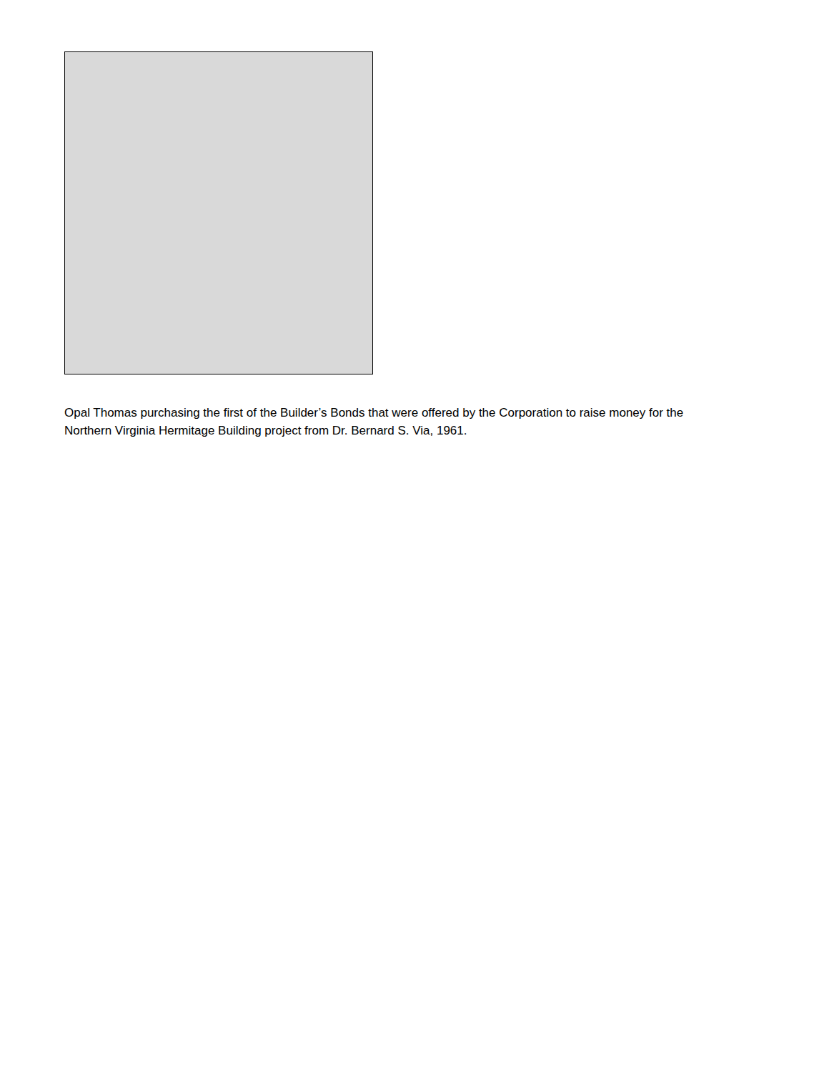Opal Thomas purchasing the first of the Builder’s Bonds that were offered by the Corporation to raise money for the Northern Virginia Hermitage Building project from Dr. Bernard S. Via, 1961.